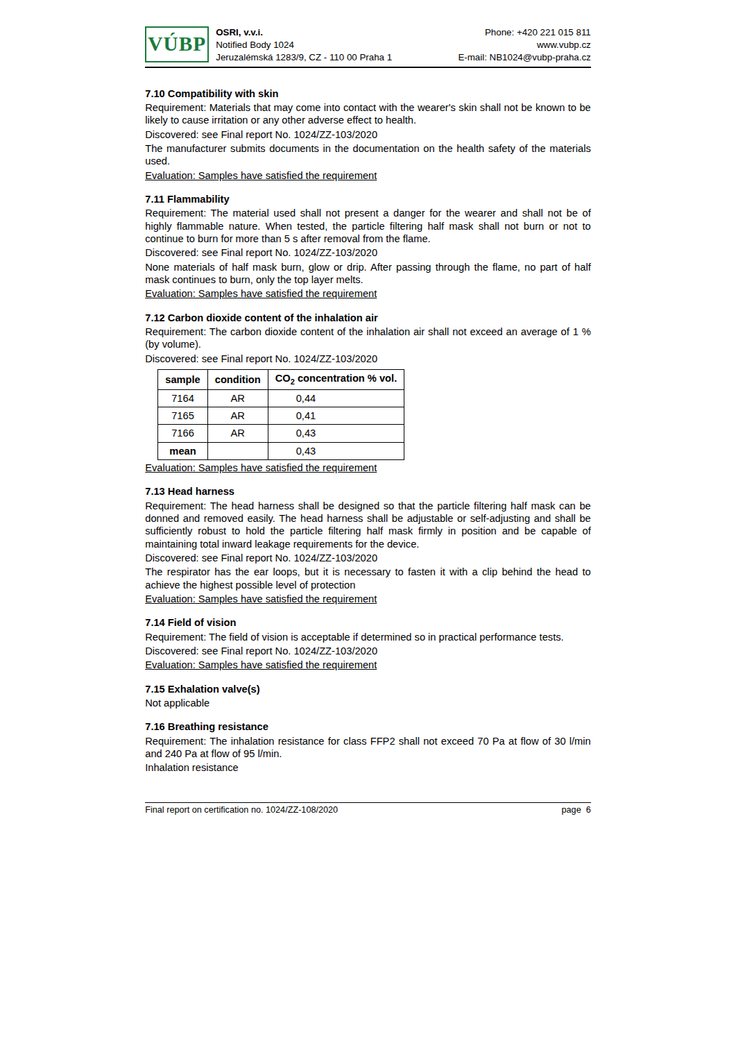VÚBP
OSRI, v.v.i.
Notified Body 1024
Jeruzalémská 1283/9, CZ - 110 00 Praha 1
Phone: +420 221 015 811
www.vubp.cz
E-mail: NB1024@vubp-praha.cz
7.10 Compatibility with skin
Requirement: Materials that may come into contact with the wearer's skin shall not be known to be likely to cause irritation or any other adverse effect to health.
Discovered: see Final report No. 1024/ZZ-103/2020
The manufacturer submits documents in the documentation on the health safety of the materials used.
Evaluation: Samples have satisfied the requirement
7.11 Flammability
Requirement: The material used shall not present a danger for the wearer and shall not be of highly flammable nature. When tested, the particle filtering half mask shall not burn or not to continue to burn for more than 5 s after removal from the flame.
Discovered: see Final report No. 1024/ZZ-103/2020
None materials of half mask burn, glow or drip. After passing through the flame, no part of half mask continues to burn, only the top layer melts.
Evaluation: Samples have satisfied the requirement
7.12 Carbon dioxide content of the inhalation air
Requirement: The carbon dioxide content of the inhalation air shall not exceed an average of 1 % (by volume).
Discovered: see Final report No. 1024/ZZ-103/2020
| sample | condition | CO 2 concentration % vol. |
| --- | --- | --- |
| 7164 | AR | 0,44 |
| 7165 | AR | 0,41 |
| 7166 | AR | 0,43 |
| mean | | 0,43 |
Evaluation: Samples have satisfied the requirement
7.13 Head harness
Requirement: The head harness shall be designed so that the particle filtering half mask can be donned and removed easily. The head harness shall be adjustable or self-adjusting and shall be sufficiently robust to hold the particle filtering half mask firmly in position and be capable of maintaining total inward leakage requirements for the device.
Discovered: see Final report No. 1024/ZZ-103/2020
The respirator has the ear loops, but it is necessary to fasten it with a clip behind the head to achieve the highest possible level of protection
Evaluation: Samples have satisfied the requirement
7.14 Field of vision
Requirement: The field of vision is acceptable if determined so in practical performance tests.
Discovered: see Final report No. 1024/ZZ-103/2020
Evaluation: Samples have satisfied the requirement
7.15 Exhalation valve(s)
Not applicable
7.16 Breathing resistance
Requirement: The inhalation resistance for class FFP2 shall not exceed 70 Pa at flow of 30 l/min and 240 Pa at flow of 95 l/min.
Inhalation resistance
Final report on certification no. 1024/ZZ-108/2020 page 6